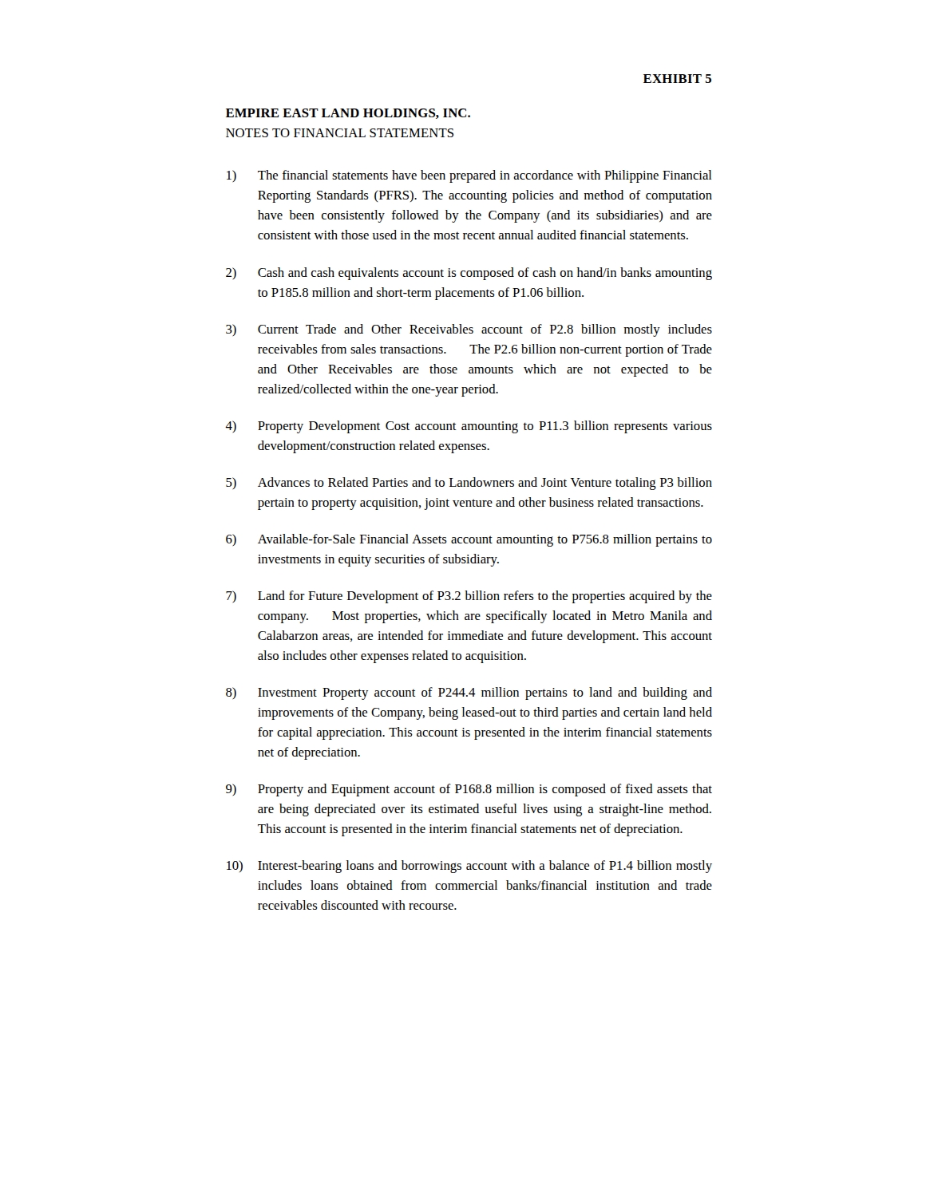EXHIBIT 5
EMPIRE EAST LAND HOLDINGS, INC.
NOTES TO FINANCIAL STATEMENTS
The financial statements have been prepared in accordance with Philippine Financial Reporting Standards (PFRS). The accounting policies and method of computation have been consistently followed by the Company (and its subsidiaries) and are consistent with those used in the most recent annual audited financial statements.
Cash and cash equivalents account is composed of cash on hand/in banks amounting to P185.8 million and short-term placements of P1.06 billion.
Current Trade and Other Receivables account of P2.8 billion mostly includes receivables from sales transactions. The P2.6 billion non-current portion of Trade and Other Receivables are those amounts which are not expected to be realized/collected within the one-year period.
Property Development Cost account amounting to P11.3 billion represents various development/construction related expenses.
Advances to Related Parties and to Landowners and Joint Venture totaling P3 billion pertain to property acquisition, joint venture and other business related transactions.
Available-for-Sale Financial Assets account amounting to P756.8 million pertains to investments in equity securities of subsidiary.
Land for Future Development of P3.2 billion refers to the properties acquired by the company. Most properties, which are specifically located in Metro Manila and Calabarzon areas, are intended for immediate and future development. This account also includes other expenses related to acquisition.
Investment Property account of P244.4 million pertains to land and building and improvements of the Company, being leased-out to third parties and certain land held for capital appreciation. This account is presented in the interim financial statements net of depreciation.
Property and Equipment account of P168.8 million is composed of fixed assets that are being depreciated over its estimated useful lives using a straight-line method. This account is presented in the interim financial statements net of depreciation.
Interest-bearing loans and borrowings account with a balance of P1.4 billion mostly includes loans obtained from commercial banks/financial institution and trade receivables discounted with recourse.